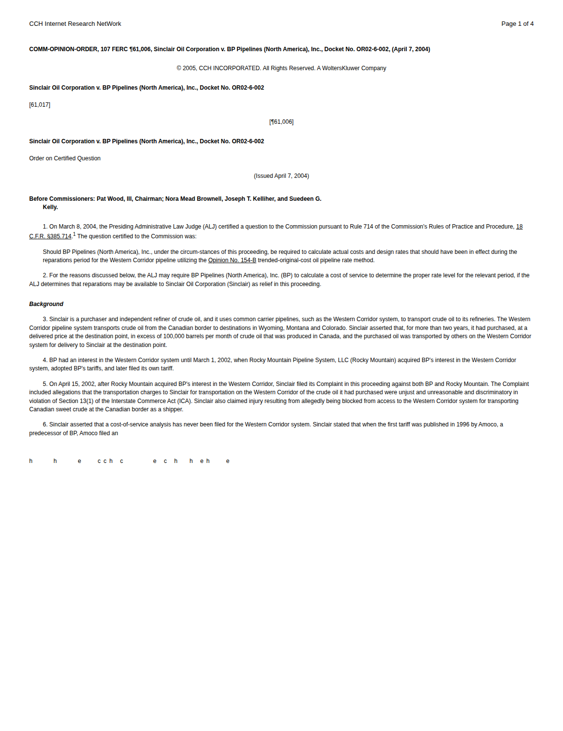CCH Internet Research NetWork Page 1 of 4
COMM-OPINION-ORDER, 107 FERC ¶61,006, Sinclair Oil Corporation v. BP Pipelines (North America), Inc., Docket No. OR02-6-002, (April 7, 2004)
© 2005, CCH INCORPORATED. All Rights Reserved. A WoltersKluwer Company
Sinclair Oil Corporation v. BP Pipelines (North America), Inc., Docket No. OR02-6-002
[61,017]
[¶61,006]
Sinclair Oil Corporation v. BP Pipelines (North America), Inc., Docket No. OR02-6-002
Order on Certified Question
(Issued April 7, 2004)
Before Commissioners: Pat Wood, III, Chairman; Nora Mead Brownell, Joseph T. Kelliher, and Suedeen G. Kelly.
1. On March 8, 2004, the Presiding Administrative Law Judge (ALJ) certified a question to the Commission pursuant to Rule 714 of the Commission's Rules of Practice and Procedure, 18 C.F.R. §385.714.1 The question certified to the Commission was:
Should BP Pipelines (North America), Inc., under the circum-stances of this proceeding, be required to calculate actual costs and design rates that should have been in effect during the reparations period for the Western Corridor pipeline utilizing the Opinion No. 154-B trended-original-cost oil pipeline rate method.
2. For the reasons discussed below, the ALJ may require BP Pipelines (North America), Inc. (BP) to calculate a cost of service to determine the proper rate level for the relevant period, if the ALJ determines that reparations may be available to Sinclair Oil Corporation (Sinclair) as relief in this proceeding.
Background
3. Sinclair is a purchaser and independent refiner of crude oil, and it uses common carrier pipelines, such as the Western Corridor system, to transport crude oil to its refineries. The Western Corridor pipeline system transports crude oil from the Canadian border to destinations in Wyoming, Montana and Colorado. Sinclair asserted that, for more than two years, it had purchased, at a delivered price at the destination point, in excess of 100,000 barrels per month of crude oil that was produced in Canada, and the purchased oil was transported by others on the Western Corridor system for delivery to Sinclair at the destination point.
4. BP had an interest in the Western Corridor system until March 1, 2002, when Rocky Mountain Pipeline System, LLC (Rocky Mountain) acquired BP's interest in the Western Corridor system, adopted BP's tariffs, and later filed its own tariff.
5. On April 15, 2002, after Rocky Mountain acquired BP's interest in the Western Corridor, Sinclair filed its Complaint in this proceeding against both BP and Rocky Mountain. The Complaint included allegations that the transportation charges to Sinclair for transportation on the Western Corridor of the crude oil it had purchased were unjust and unreasonable and discriminatory in violation of Section 13(1) of the Interstate Commerce Act (ICA). Sinclair also claimed injury resulting from allegedly being blocked from access to the Western Corridor system for transporting Canadian sweet crude at the Canadian border as a shipper.
6. Sinclair asserted that a cost-of-service analysis has never been filed for the Western Corridor system. Sinclair stated that when the first tariff was published in 1996 by Amoco, a predecessor of BP, Amoco filed an
h h e cch c e c h h eh e